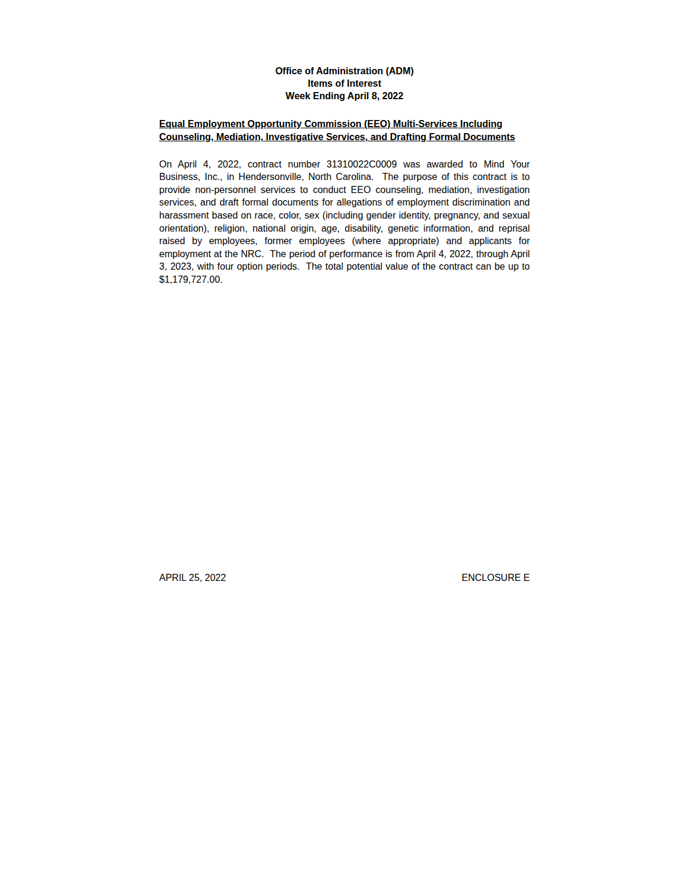Office of Administration (ADM)
Items of Interest
Week Ending April 8, 2022
Equal Employment Opportunity Commission (EEO) Multi-Services Including Counseling, Mediation, Investigative Services, and Drafting Formal Documents
On April 4, 2022, contract number 31310022C0009 was awarded to Mind Your Business, Inc., in Hendersonville, North Carolina. The purpose of this contract is to provide non-personnel services to conduct EEO counseling, mediation, investigation services, and draft formal documents for allegations of employment discrimination and harassment based on race, color, sex (including gender identity, pregnancy, and sexual orientation), religion, national origin, age, disability, genetic information, and reprisal raised by employees, former employees (where appropriate) and applicants for employment at the NRC. The period of performance is from April 4, 2022, through April 3, 2023, with four option periods. The total potential value of the contract can be up to $1,179,727.00.
APRIL 25, 2022
ENCLOSURE E